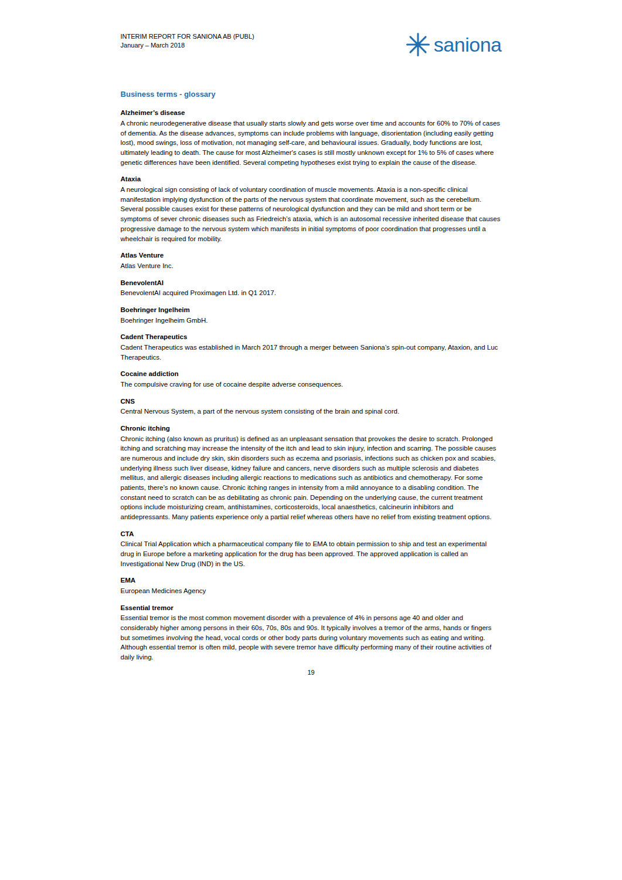INTERIM REPORT FOR SANIONA AB (PUBL)
January – March 2018
saniona
Business terms - glossary
Alzheimer’s disease
A chronic neurodegenerative disease that usually starts slowly and gets worse over time and accounts for 60% to 70% of cases of dementia. As the disease advances, symptoms can include problems with language, disorientation (including easily getting lost), mood swings, loss of motivation, not managing self-care, and behavioural issues. Gradually, body functions are lost, ultimately leading to death. The cause for most Alzheimer's cases is still mostly unknown except for 1% to 5% of cases where genetic differences have been identified. Several competing hypotheses exist trying to explain the cause of the disease.
Ataxia
A neurological sign consisting of lack of voluntary coordination of muscle movements. Ataxia is a non-specific clinical manifestation implying dysfunction of the parts of the nervous system that coordinate movement, such as the cerebellum. Several possible causes exist for these patterns of neurological dysfunction and they can be mild and short term or be symptoms of sever chronic diseases such as Friedreich’s ataxia, which is an autosomal recessive inherited disease that causes progressive damage to the nervous system which manifests in initial symptoms of poor coordination that progresses until a wheelchair is required for mobility.
Atlas Venture
Atlas Venture Inc.
BenevolentAI
BenevolentAI acquired Proximagen Ltd. in Q1 2017.
Boehringer Ingelheim
Boehringer Ingelheim GmbH.
Cadent Therapeutics
Cadent Therapeutics was established in March 2017 through a merger between Saniona’s spin-out company, Ataxion, and Luc Therapeutics.
Cocaine addiction
The compulsive craving for use of cocaine despite adverse consequences.
CNS
Central Nervous System, a part of the nervous system consisting of the brain and spinal cord.
Chronic itching
Chronic itching (also known as pruritus) is defined as an unpleasant sensation that provokes the desire to scratch. Prolonged itching and scratching may increase the intensity of the itch and lead to skin injury, infection and scarring. The possible causes are numerous and include dry skin, skin disorders such as eczema and psoriasis, infections such as chicken pox and scabies, underlying illness such liver disease, kidney failure and cancers, nerve disorders such as multiple sclerosis and diabetes mellitus, and allergic diseases including allergic reactions to medications such as antibiotics and chemotherapy. For some patients, there’s no known cause. Chronic itching ranges in intensity from a mild annoyance to a disabling condition. The constant need to scratch can be as debilitating as chronic pain. Depending on the underlying cause, the current treatment options include moisturizing cream, antihistamines, corticosteroids, local anaesthetics, calcineurin inhibitors and antidepressants. Many patients experience only a partial relief whereas others have no relief from existing treatment options.
CTA
Clinical Trial Application which a pharmaceutical company file to EMA to obtain permission to ship and test an experimental drug in Europe before a marketing application for the drug has been approved. The approved application is called an Investigational New Drug (IND) in the US.
EMA
European Medicines Agency
Essential tremor
Essential tremor is the most common movement disorder with a prevalence of 4% in persons age 40 and older and considerably higher among persons in their 60s, 70s, 80s and 90s. It typically involves a tremor of the arms, hands or fingers but sometimes involving the head, vocal cords or other body parts during voluntary movements such as eating and writing. Although essential tremor is often mild, people with severe tremor have difficulty performing many of their routine activities of daily living.
19